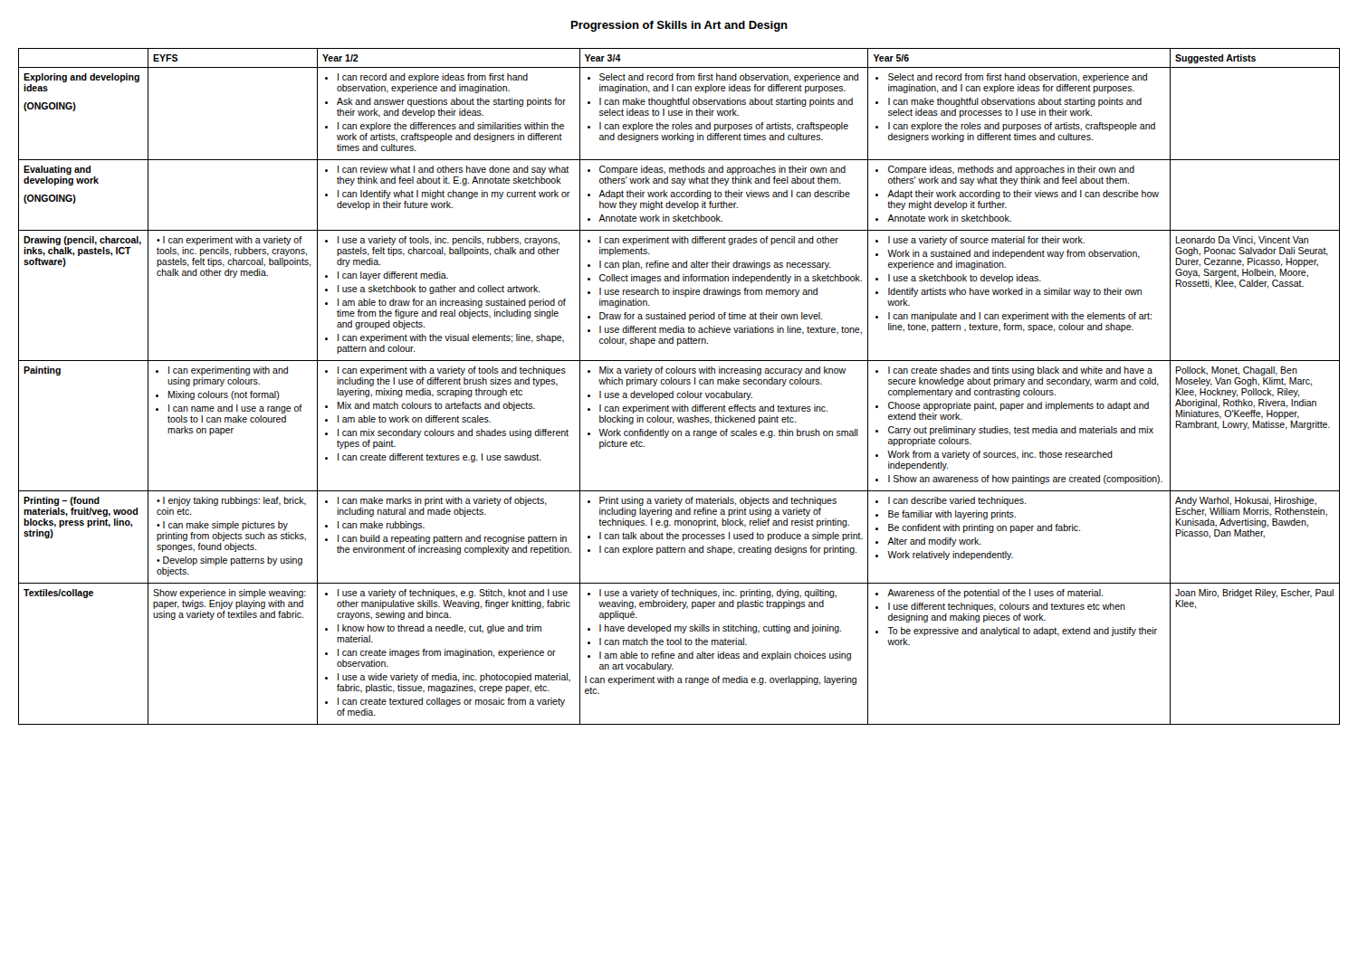Progression of Skills in Art and Design
| | EYFS | Year 1/2 | Year 3/4 | Year 5/6 | Suggested Artists |
| --- | --- | --- | --- | --- | --- |
| Exploring and developing ideas (ONGOING) | | I can record and explore ideas from first hand observation, experience and imagination. Ask and answer questions about the starting points for their work, and develop their ideas. I can explore the differences and similarities within the work of artists, craftspeople and designers in different times and cultures. | Select and record from first hand observation, experience and imagination, and I can explore ideas for different purposes. I can make thoughtful observations about starting points and select ideas to I use in their work. I can explore the roles and purposes of artists, craftspeople and designers working in different times and cultures. | Select and record from first hand observation, experience and imagination, and I can explore ideas for different purposes. I can make thoughtful observations about starting points and select ideas and processes to I use in their work. I can explore the roles and purposes of artists, craftspeople and designers working in different times and cultures. | |
| Evaluating and developing work (ONGOING) | | I can review what I and others have done and say what they think and feel about it. E.g. Annotate sketchbook I can Identify what I might change in my current work or develop in their future work. | Compare ideas, methods and approaches in their own and others' work and say what they think and feel about them. Adapt their work according to their views and I can describe how they might develop it further. Annotate work in sketchbook. | Compare ideas, methods and approaches in their own and others' work and say what they think and feel about them. Adapt their work according to their views and I can describe how they might develop it further. Annotate work in sketchbook. | |
| Drawing (pencil, charcoal, inks, chalk, pastels, ICT software) | I can experiment with a variety of tools, inc. pencils, rubbers, crayons, pastels, felt tips, charcoal, ballpoints, chalk and other dry media. | I use a variety of tools, inc. pencils, rubbers, crayons, pastels, felt tips, charcoal, ballpoints, chalk and other dry media. I can layer different media. I use a sketchbook to gather and collect artwork. I am able to draw for an increasing sustained period of time from the figure and real objects, including single and grouped objects. I can experiment with the visual elements; line, shape, pattern and colour. | I can experiment with different grades of pencil and other implements. I can plan, refine and alter their drawings as necessary. Collect images and information independently in a sketchbook. I use research to inspire drawings from memory and imagination. Draw for a sustained period of time at their own level. I use different media to achieve variations in line, texture, tone, colour, shape and pattern. | I use a variety of source material for their work. Work in a sustained and independent way from observation, experience and imagination. I use a sketchbook to develop ideas. Identify artists who have worked in a similar way to their own work. I can manipulate and I can experiment with the elements of art: line, tone, pattern , texture, form, space, colour and shape. | Leonardo Da Vinci, Vincent Van Gogh, Poonac Salvador Dali Seurat, Durer, Cezanne, Picasso, Hopper, Goya, Sargent, Holbein, Moore, Rossetti, Klee, Calder, Cassat. |
| Painting | I can experimenting with and using primary colours. Mixing colours (not formal) I can name and I use a range of tools to I can make coloured marks on paper | I can experiment with a variety of tools and techniques including the I use of different brush sizes and types, layering, mixing media, scraping through etc Mix and match colours to artefacts and objects. I am able to work on different scales. I can mix secondary colours and shades using different types of paint. I can create different textures e.g. I use sawdust. | Mix a variety of colours with increasing accuracy and know which primary colours I can make secondary colours. I use a developed colour vocabulary. I can experiment with different effects and textures inc. blocking in colour, washes, thickened paint etc. Work confidently on a range of scales e.g. thin brush on small picture etc. | I can create shades and tints using black and white and have a secure knowledge about primary and secondary, warm and cold, complementary and contrasting colours. Choose appropriate paint, paper and implements to adapt and extend their work. Carry out preliminary studies, test media and materials and mix appropriate colours. Work from a variety of sources, inc. those researched independently. I Show an awareness of how paintings are created (composition). | Pollock, Monet, Chagall, Ben Moseley, Van Gogh, Klimt, Marc, Klee, Hockney, Pollock, Riley, Aboriginal, Rothko, Rivera, Indian Miniatures, O'Keeffe, Hopper, Rambrant, Lowry, Matisse, Margritte. |
| Printing – (found materials, fruit/veg, wood blocks, press print, lino, string) | I enjoy taking rubbings: leaf, brick, coin etc. I can make simple pictures by printing from objects such as sticks, sponges, found objects. Develop simple patterns by using objects. | I can make marks in print with a variety of objects, including natural and made objects. I can make rubbings. I can build a repeating pattern and recognise pattern in the environment of increasing complexity and repetition. | Print using a variety of materials, objects and techniques including layering and refine a print using a variety of techniques. I e.g. monoprint, block, relief and resist printing. I can talk about the processes I used to produce a simple print. I can explore pattern and shape, creating designs for printing. | I can describe varied techniques. Be familiar with layering prints. Be confident with printing on paper and fabric. Alter and modify work. Work relatively independently. | Andy Warhol, Hokusai, Hiroshige, Escher, William Morris, Rothenstein, Kunisada, Advertising, Bawden, Picasso, Dan Mather, |
| Textiles/collage | Show experience in simple weaving: paper, twigs. Enjoy playing with and using a variety of textiles and fabric. | I use a variety of techniques, e.g. Stitch, knot and I use other manipulative skills. Weaving, finger knitting, fabric crayons, sewing and binca. I know how to thread a needle, cut, glue and trim material. I can create images from imagination, experience or observation. I use a wide variety of media, inc. photocopied material, fabric, plastic, tissue, magazines, crepe paper, etc. I can create textured collages or mosaic from a variety of media. | I use a variety of techniques, inc. printing, dying, quilting, weaving, embroidery, paper and plastic trappings and appliqué. I have developed my skills in stitching, cutting and joining. I can match the tool to the material. I am able to refine and alter ideas and explain choices using an art vocabulary. I can experiment with a range of media e.g. overlapping, layering etc. | Awareness of the potential of the I uses of material. I use different techniques, colours and textures etc when designing and making pieces of work. To be expressive and analytical to adapt, extend and justify their work. | Joan Miro, Bridget Riley, Escher, Paul Klee, |